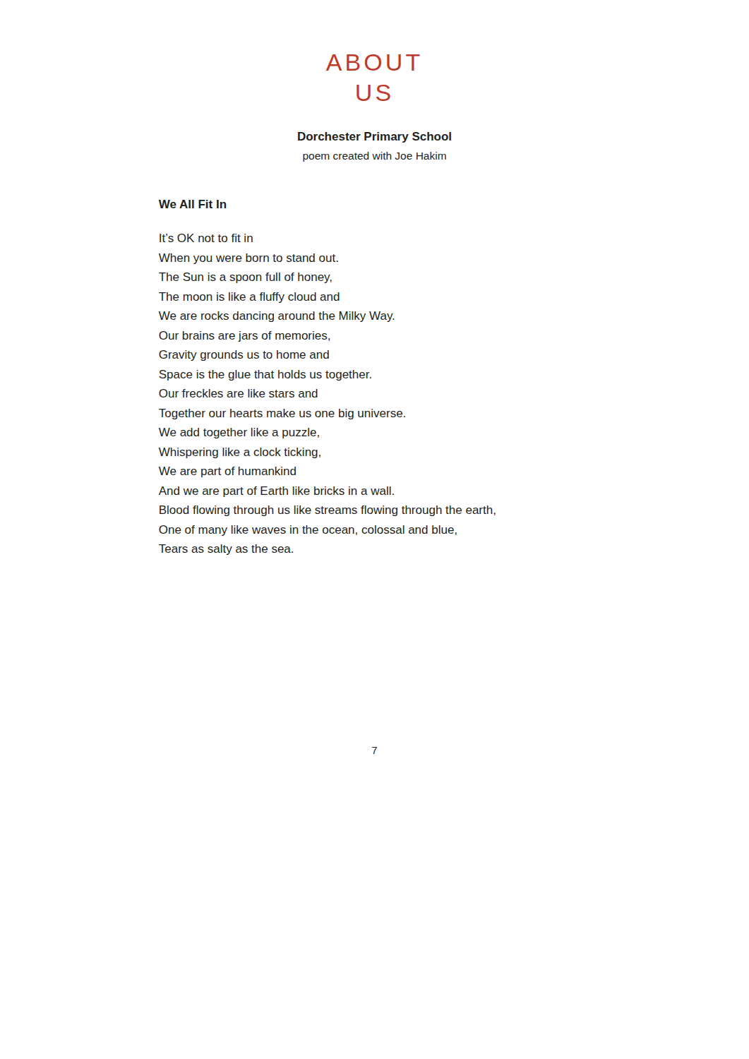ABOUT US
Dorchester Primary School
poem created with Joe Hakim
We All Fit In
It’s OK not to fit in
When you were born to stand out.
The Sun is a spoon full of honey,
The moon is like a fluffy cloud and
We are rocks dancing around the Milky Way.
Our brains are jars of memories,
Gravity grounds us to home and
Space is the glue that holds us together.
Our freckles are like stars and
Together our hearts make us one big universe.
We add together like a puzzle,
Whispering like a clock ticking,
We are part of humankind
And we are part of Earth like bricks in a wall.
Blood flowing through us like streams flowing through the earth,
One of many like waves in the ocean, colossal and blue,
Tears as salty as the sea.
7